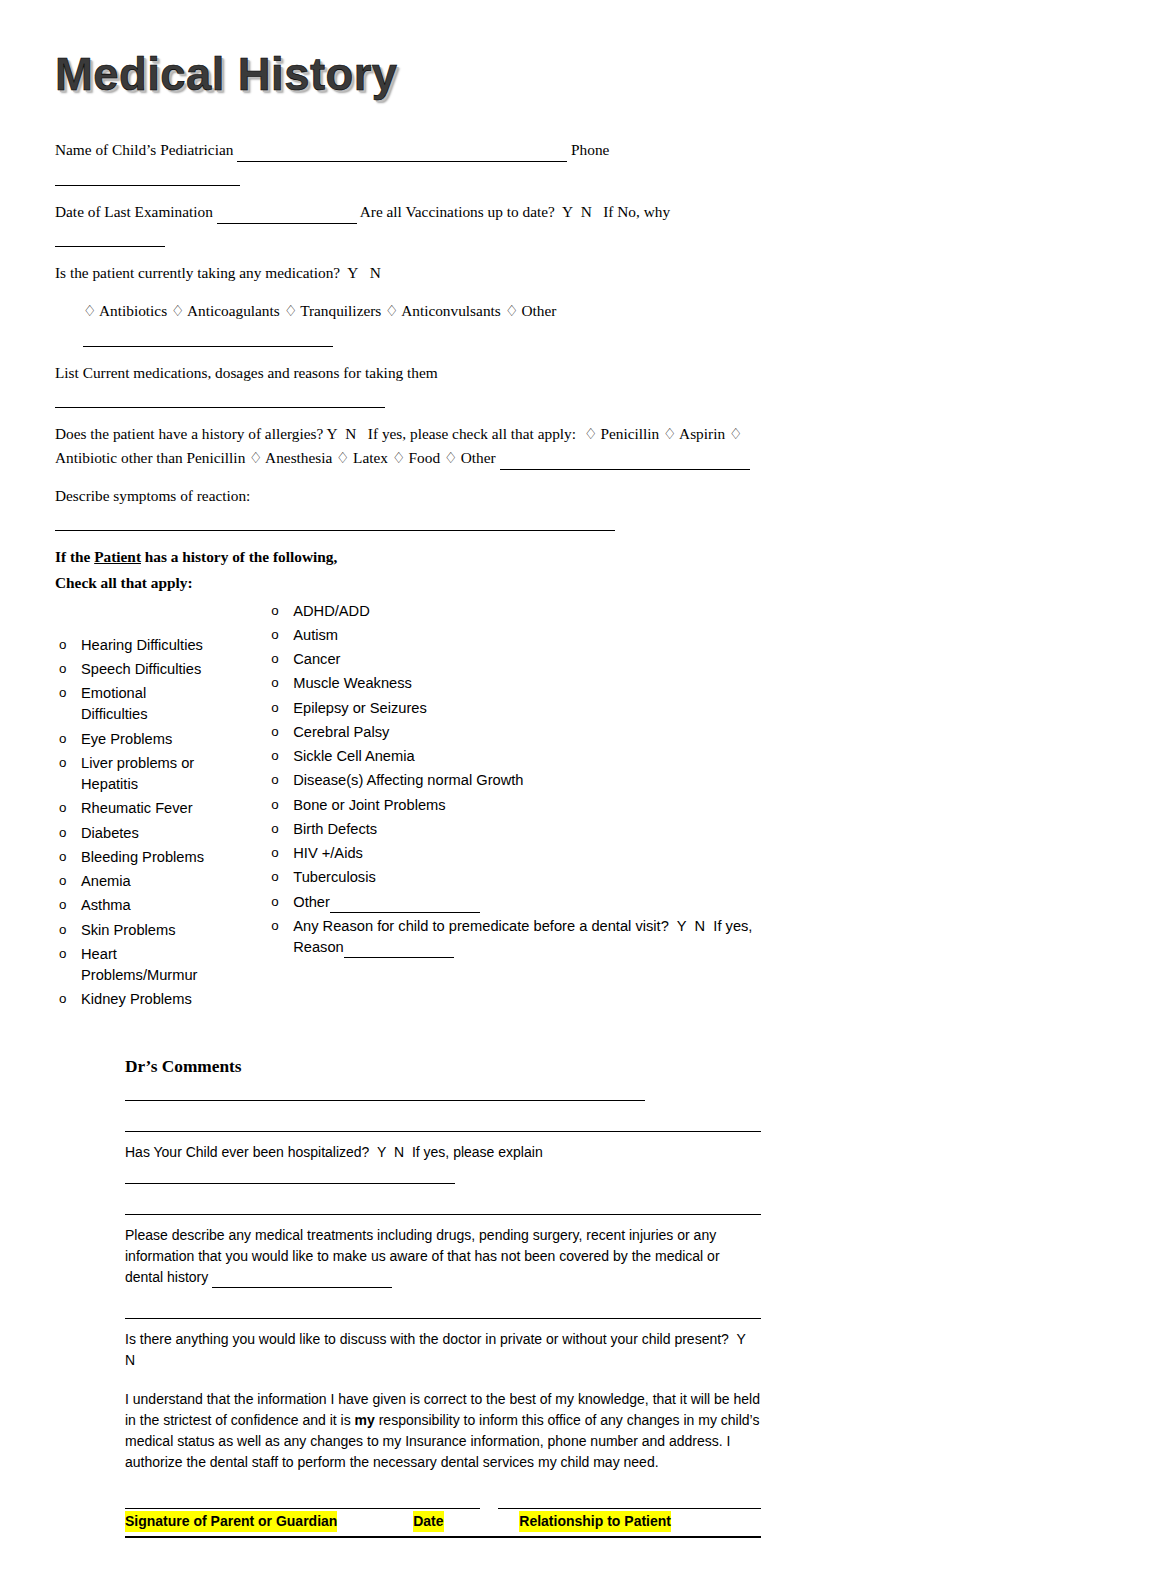Medical History
Name of Child’s Pediatrician Phone
Date of Last Examination Are all Vaccinations up to date? Y N If No, why
Is the patient currently taking any medication? Y N
♢ Antibiotics ♢ Anticoagulants ♢ Tranquilizers ♢ Anticonvulsants ♢ Other
List Current medications, dosages and reasons for taking them
Does the patient have a history of allergies? Y N If yes, please check all that apply: ♢ Penicillin ♢ Aspirin ♢ Antibiotic other than Penicillin ♢ Anesthesia ♢ Latex ♢ Food ♢ Other
Describe symptoms of reaction:
If the Patient has a history of the following,
Check all that apply:
Hearing Difficulties
Speech Difficulties
Emotional Difficulties
Eye Problems
Liver problems or Hepatitis
Rheumatic Fever
Diabetes
Bleeding Problems
Anemia
Asthma
Skin Problems
Heart Problems/Murmur
Kidney Problems
ADHD/ADD
Autism
Cancer
Muscle Weakness
Epilepsy or Seizures
Cerebral Palsy
Sickle Cell Anemia
Disease(s) Affecting normal Growth
Bone or Joint Problems
Birth Defects
HIV +/Aids
Tuberculosis
Other
Any Reason for child to premedicate before a dental visit? Y N If yes, Reason
Dr’s Comments
Has Your Child ever been hospitalized? Y N If yes, please explain
Please describe any medical treatments including drugs, pending surgery, recent injuries or any information that you would like to make us aware of that has not been covered by the medical or dental history
Is there anything you would like to discuss with the doctor in private or without your child present? Y N
I understand that the information I have given is correct to the best of my knowledge, that it will be held in the strictest of confidence and it is my responsibility to inform this office of any changes in my child’s medical status as well as any changes to my Insurance information, phone number and address. I authorize the dental staff to perform the necessary dental services my child may need.
Signature of Parent or Guardian Date Relationship to Patient